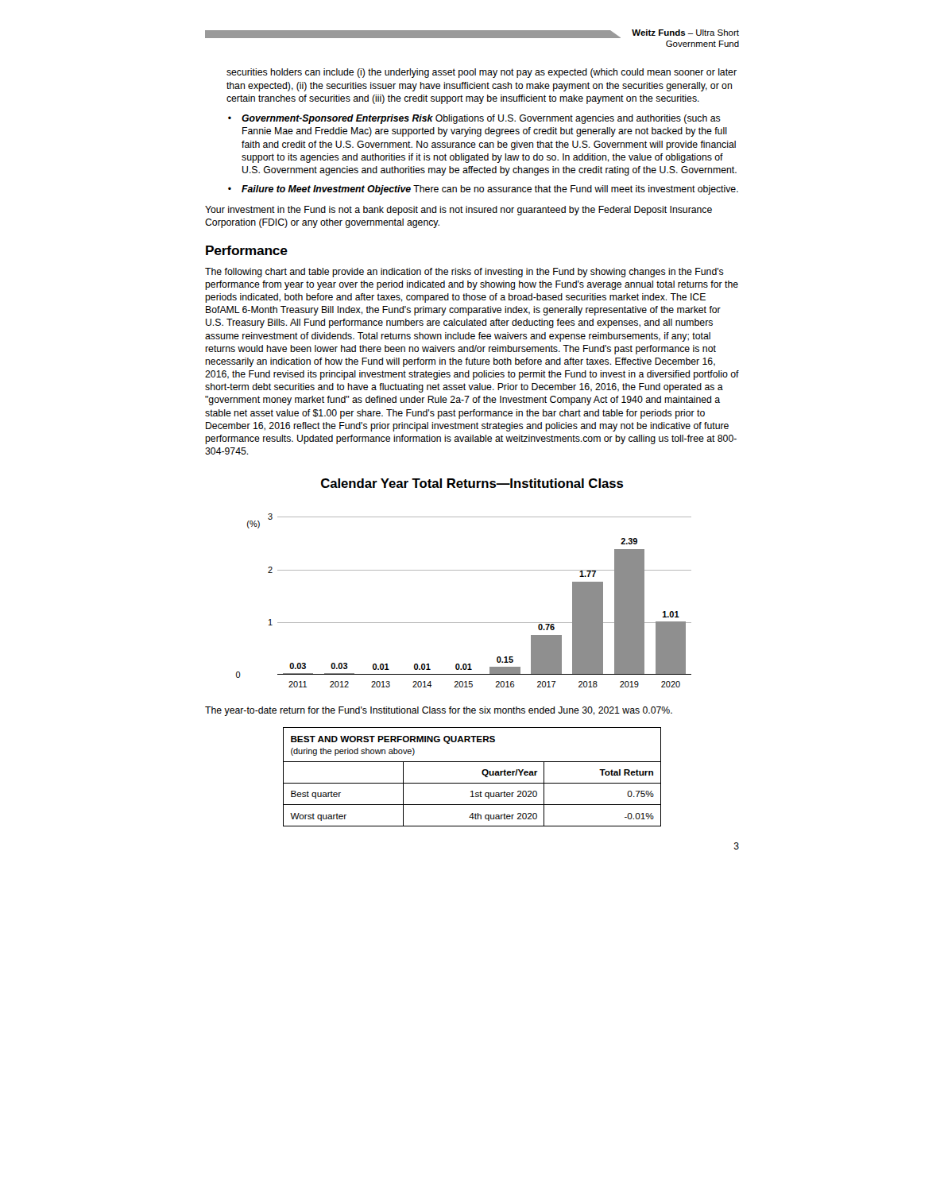Weitz Funds – Ultra Short
Government Fund
securities holders can include (i) the underlying asset pool may not pay as expected (which could mean sooner or later than expected), (ii) the securities issuer may have insufficient cash to make payment on the securities generally, or on certain tranches of securities and (iii) the credit support may be insufficient to make payment on the securities.
Government-Sponsored Enterprises Risk Obligations of U.S. Government agencies and authorities (such as Fannie Mae and Freddie Mac) are supported by varying degrees of credit but generally are not backed by the full faith and credit of the U.S. Government. No assurance can be given that the U.S. Government will provide financial support to its agencies and authorities if it is not obligated by law to do so. In addition, the value of obligations of U.S. Government agencies and authorities may be affected by changes in the credit rating of the U.S. Government.
Failure to Meet Investment Objective There can be no assurance that the Fund will meet its investment objective.
Your investment in the Fund is not a bank deposit and is not insured nor guaranteed by the Federal Deposit Insurance Corporation (FDIC) or any other governmental agency.
Performance
The following chart and table provide an indication of the risks of investing in the Fund by showing changes in the Fund's performance from year to year over the period indicated and by showing how the Fund's average annual total returns for the periods indicated, both before and after taxes, compared to those of a broad-based securities market index. The ICE BofAML 6-Month Treasury Bill Index, the Fund's primary comparative index, is generally representative of the market for U.S. Treasury Bills. All Fund performance numbers are calculated after deducting fees and expenses, and all numbers assume reinvestment of dividends. Total returns shown include fee waivers and expense reimbursements, if any; total returns would have been lower had there been no waivers and/or reimbursements. The Fund's past performance is not necessarily an indication of how the Fund will perform in the future both before and after taxes. Effective December 16, 2016, the Fund revised its principal investment strategies and policies to permit the Fund to invest in a diversified portfolio of short-term debt securities and to have a fluctuating net asset value. Prior to December 16, 2016, the Fund operated as a "government money market fund" as defined under Rule 2a-7 of the Investment Company Act of 1940 and maintained a stable net asset value of $1.00 per share. The Fund's past performance in the bar chart and table for periods prior to December 16, 2016 reflect the Fund's prior principal investment strategies and policies and may not be indicative of future performance results. Updated performance information is available at weitzinvestments.com or by calling us toll-free at 800-304-9745.
Calendar Year Total Returns—Institutional Class
(%)
3
2
1
0.03
0.03
0.01
0.01
0.01
0.15
0.76
1.77
2.39
1.01
0
2011 2012 2013 2014 2015 2016 2017 2018 2019 2020
The year-to-date return for the Fund's Institutional Class for the six months ended June 30, 2021 was 0.07%.
| BEST AND WORST PERFORMING QUARTERS (during the period shown above) |
| | Quarter/Year | Total Return |
| Best quarter | 1st quarter 2020 | 0.75% |
| Worst quarter | 4th quarter 2020 | -0.01% |
3